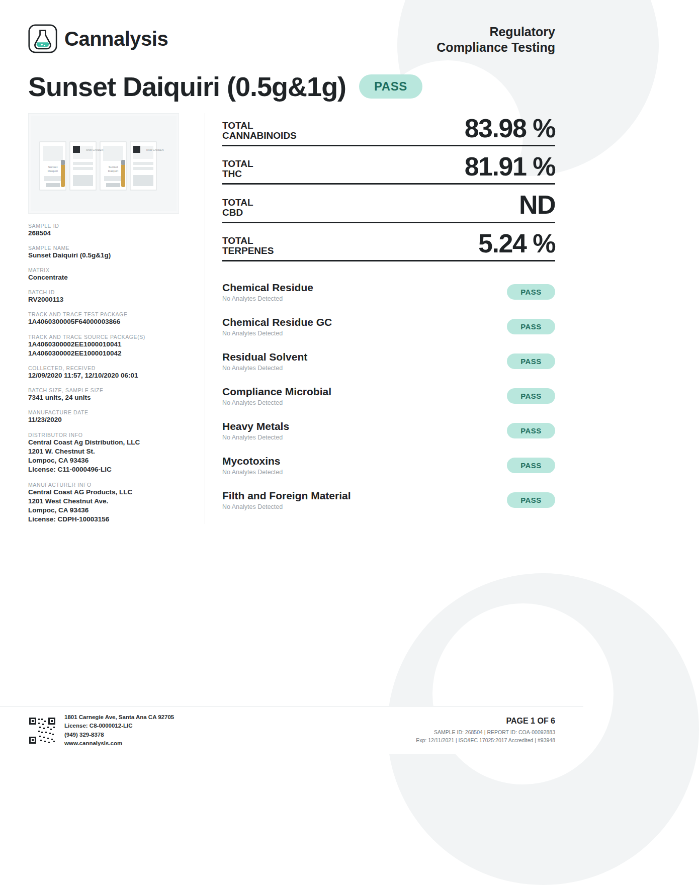Cannalysis
Regulatory
Compliance Testing
Sunset Daiquiri (0.5g&1g)
PASS
Sunset Daiquiri Sunset Daiquiri RAW GARDEN RAW GARDEN
Sample ID
268504
Sample Name
Sunset Daiquiri (0.5g&1g)
Matrix
Concentrate
Batch ID
RV2000113
Track and Trace Test Package
1A4060300005F64000003866
Track and Trace Source Package(s)
1A4060300002EE1000010041
1A4060300002EE1000010042
Collected, Received
12/09/2020 11:57, 12/10/2020 06:01
Batch Size, Sample Size
7341 units, 24 units
Manufacture Date
11/23/2020
Distributor Info
Central Coast Ag Distribution, LLC
1201 W. Chestnut St.
Lompoc, CA 93436
License: C11-0000496-LIC
Manufacturer Info
Central Coast AG Products, LLC
1201 West Chestnut Ave.
Lompoc, CA 93436
License: CDPH-10003156
TOTAL CANNABINOIDS
83.98 %
TOTAL THC
81.91 %
TOTAL CBD
ND
TOTAL TERPENES
5.24 %
Chemical Residue
No Analytes Detected
PASS
Chemical Residue GC
No Analytes Detected
PASS
Residual Solvent
No Analytes Detected
PASS
Compliance Microbial
No Analytes Detected
PASS
Heavy Metals
No Analytes Detected
PASS
Mycotoxins
No Analytes Detected
PASS
Filth and Foreign Material
No Analytes Detected
PASS
1801 Carnegie Ave, Santa Ana CA 92705
License: C8-0000012-LIC
(949) 329-8378
www.cannalysis.com
PAGE 1 OF 6
SAMPLE ID: 268504 | REPORT ID: COA-00092883
Exp: 12/11/2021 | ISO/IEC 17025:2017 Accredited | #93948